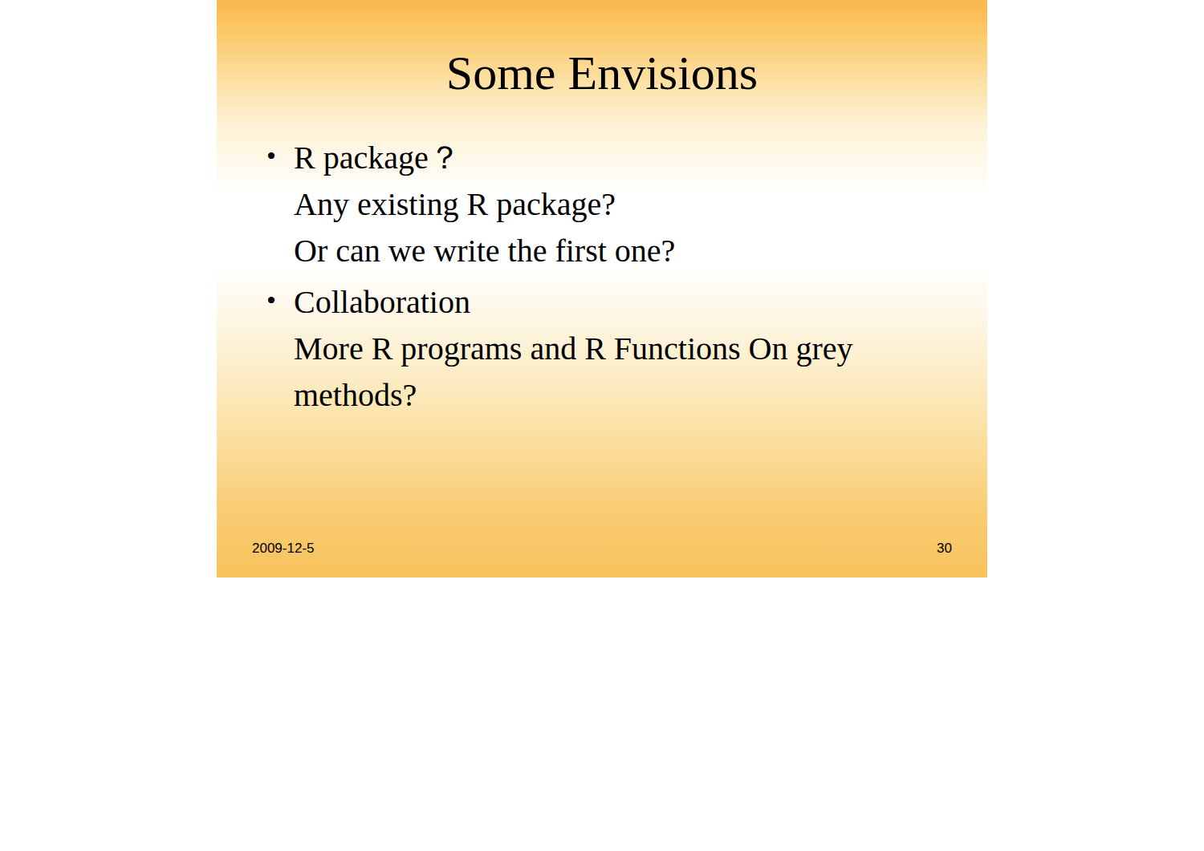Some Envisions
•R package？ Any existing R package? Or can we write the first one?
•Collaboration More R programs and R Functions On grey methods?
2009-12-5 30